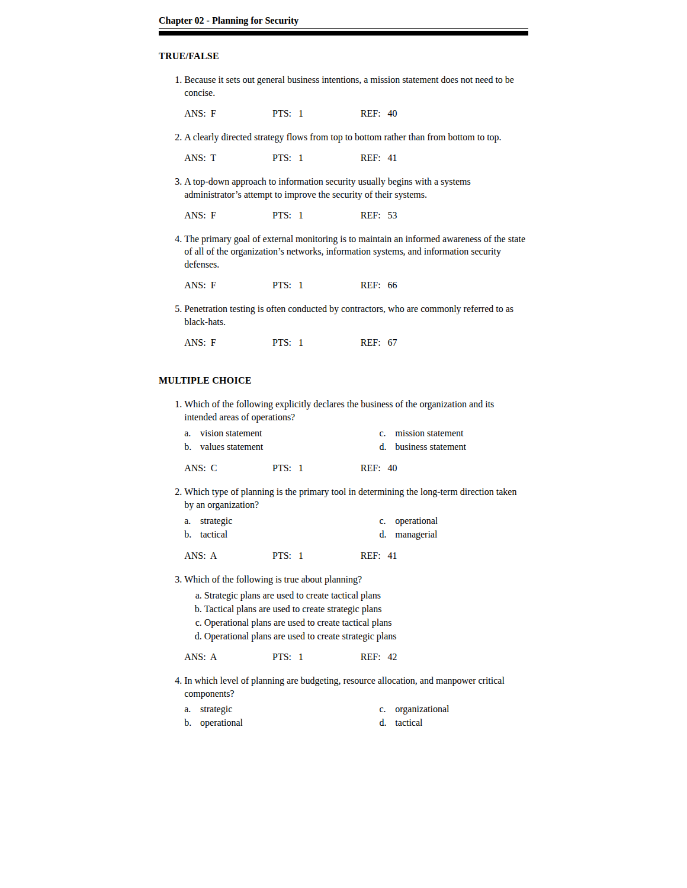Chapter 02 - Planning for Security
TRUE/FALSE
Because it sets out general business intentions, a mission statement does not need to be concise.
ANS: F PTS: 1 REF: 40
A clearly directed strategy flows from top to bottom rather than from bottom to top.
ANS: T PTS: 1 REF: 41
A top-down approach to information security usually begins with a systems administrator’s attempt to improve the security of their systems.
ANS: F PTS: 1 REF: 53
The primary goal of external monitoring is to maintain an informed awareness of the state of all of the organization’s networks, information systems, and information security defenses.
ANS: F PTS: 1 REF: 66
Penetration testing is often conducted by contractors, who are commonly referred to as black-hats.
ANS: F PTS: 1 REF: 67
MULTIPLE CHOICE
Which of the following explicitly declares the business of the organization and its intended areas of operations?
| a. | vision statement | | c. | mission statement |
| b. | values statement | | d. | business statement |
ANS: C PTS: 1 REF: 40
Which type of planning is the primary tool in determining the long-term direction taken by an organization?
| a. | strategic | | c. | operational |
| b. | tactical | | d. | managerial |
ANS: A PTS: 1 REF: 41
Which of the following is true about planning?
Strategic plans are used to create tactical plans
Tactical plans are used to create strategic plans
Operational plans are used to create tactical plans
Operational plans are used to create strategic plans
ANS: A PTS: 1 REF: 42
In which level of planning are budgeting, resource allocation, and manpower critical components?
| a. | strategic | | c. | organizational |
| b. | operational | | d. | tactical |